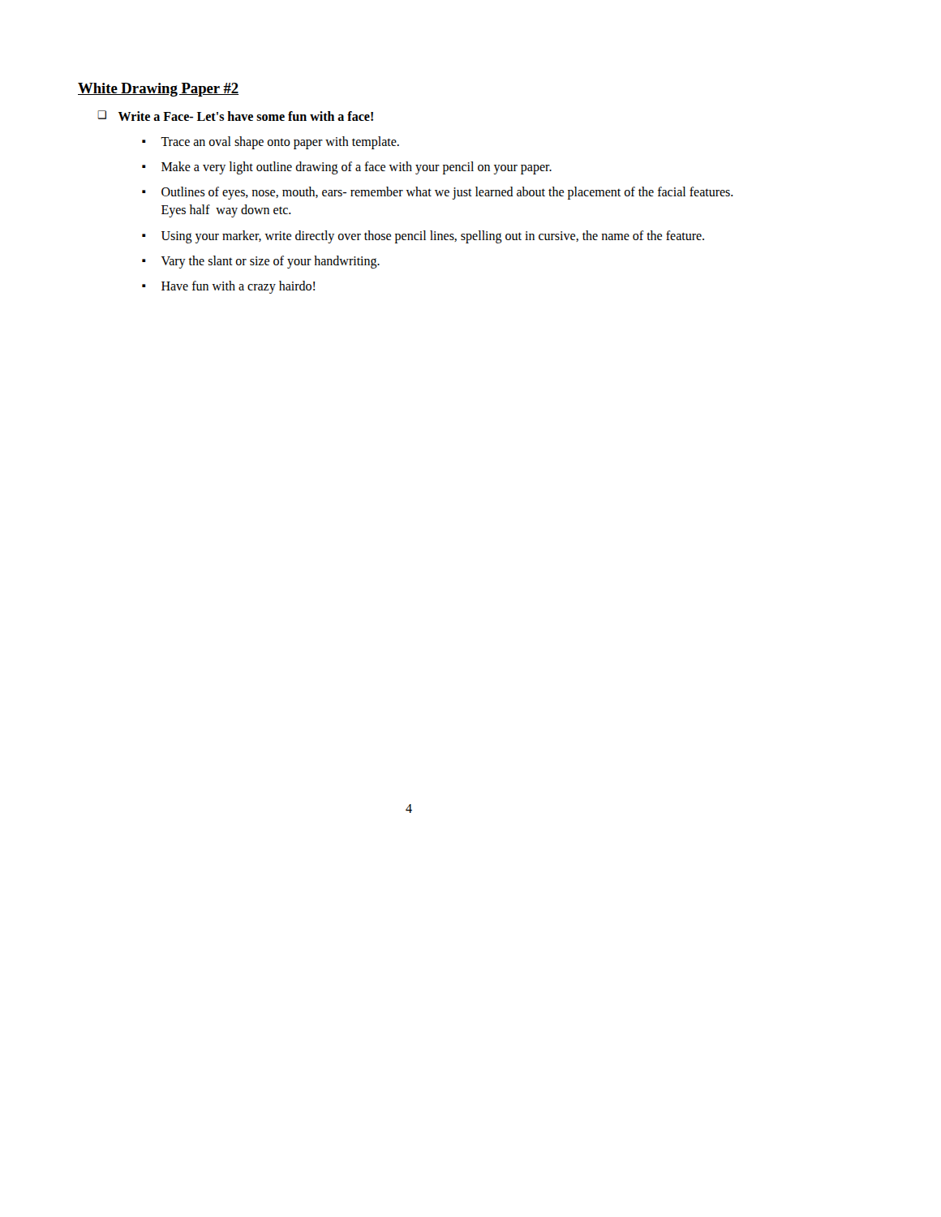White Drawing Paper #2
Write a Face- Let's have some fun with a face!
Trace an oval shape onto paper with template.
Make a very light outline drawing of a face with your pencil on your paper.
Outlines of eyes, nose, mouth, ears- remember what we just learned about the placement of the facial features. Eyes half way down etc.
Using your marker, write directly over those pencil lines, spelling out in cursive, the name of the feature.
Vary the slant or size of your handwriting.
Have fun with a crazy hairdo!
4